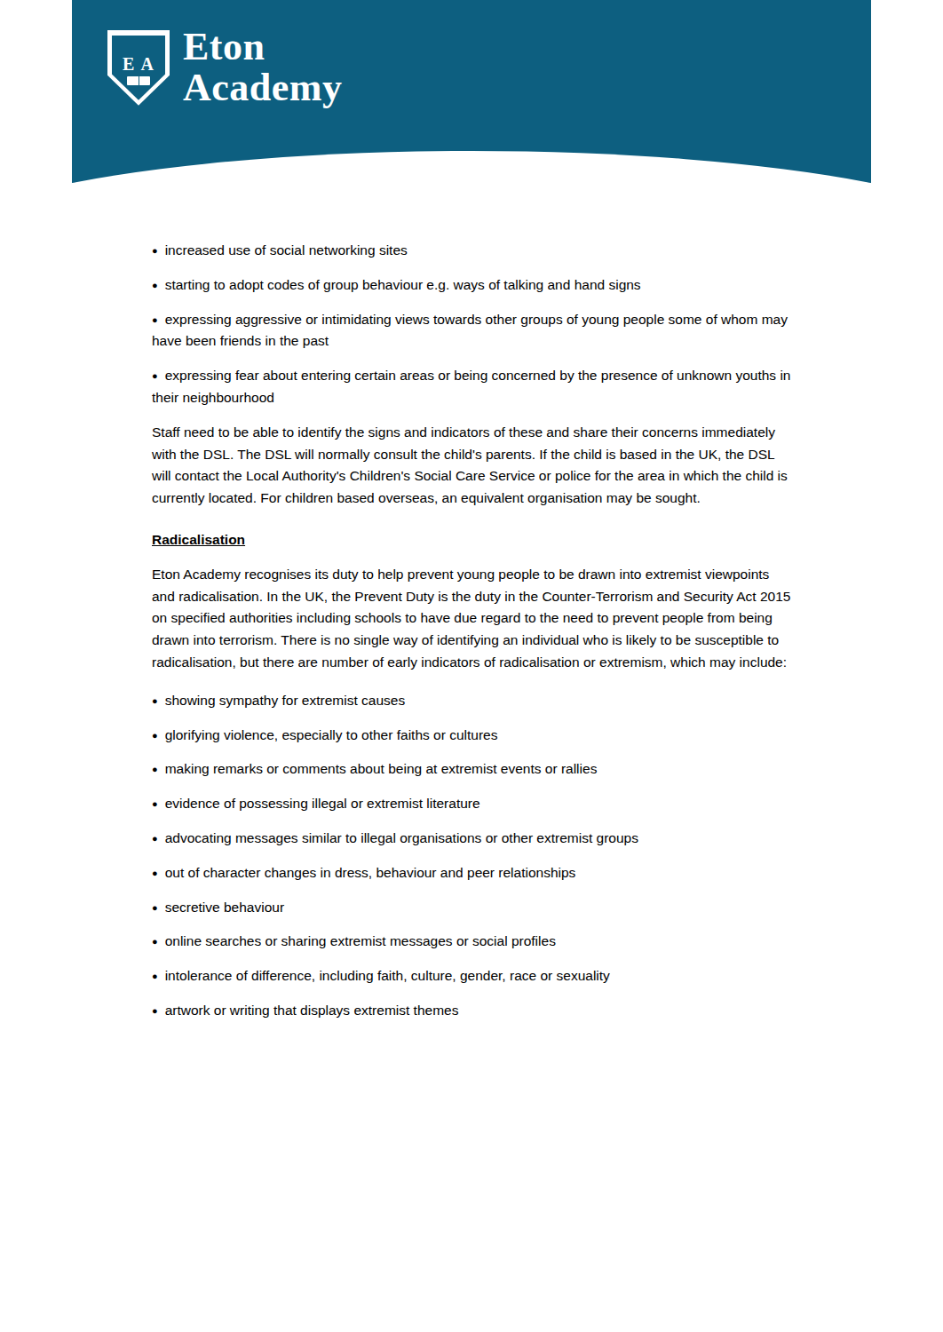E A
Eton
Academy
increased use of social networking sites
starting to adopt codes of group behaviour e.g. ways of talking and hand signs
expressing aggressive or intimidating views towards other groups of young people some of whom may have been friends in the past
expressing fear about entering certain areas or being concerned by the presence of unknown youths in their neighbourhood
Staff need to be able to identify the signs and indicators of these and share their concerns immediately with the DSL. The DSL will normally consult the child's parents. If the child is based in the UK, the DSL will contact the Local Authority's Children's Social Care Service or police for the area in which the child is currently located. For children based overseas, an equivalent organisation may be sought.
Radicalisation
Eton Academy recognises its duty to help prevent young people to be drawn into extremist viewpoints and radicalisation. In the UK, the Prevent Duty is the duty in the Counter-Terrorism and Security Act 2015 on specified authorities including schools to have due regard to the need to prevent people from being drawn into terrorism. There is no single way of identifying an individual who is likely to be susceptible to radicalisation, but there are number of early indicators of radicalisation or extremism, which may include:
showing sympathy for extremist causes
glorifying violence, especially to other faiths or cultures
making remarks or comments about being at extremist events or rallies
evidence of possessing illegal or extremist literature
advocating messages similar to illegal organisations or other extremist groups
out of character changes in dress, behaviour and peer relationships
secretive behaviour
online searches or sharing extremist messages or social profiles
intolerance of difference, including faith, culture, gender, race or sexuality
artwork or writing that displays extremist themes